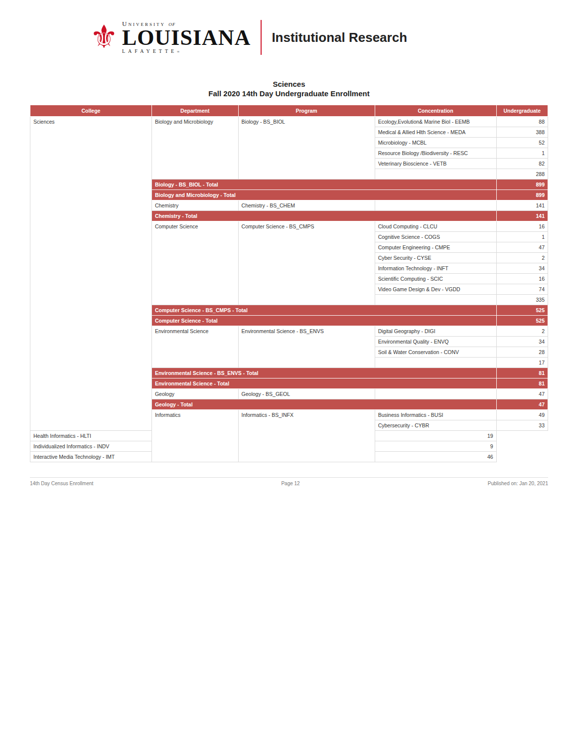⚜
University of
LOUISIANA
LAFAYETTE®
Institutional Research
Sciences
Fall 2020 14th Day Undergraduate Enrollment
| College | Department | Program | Concentration | Undergraduate |
| --- | --- | --- | --- | --- |
| Sciences | Biology and Microbiology | Biology - BS_BIOL | Ecology,Evolution& Marine Biol - EEMB | 88 |
| Medical & Allied Hlth Science - MEDA | 388 |
| Microbiology - MCBL | 52 |
| Resource Biology /Biodiversity - RESC | 1 |
| Veterinary Bioscience - VETB | 82 |
| | 288 |
| Biology - BS_BIOL - Total | 899 |
| Biology and Microbiology - Total | 899 |
| Chemistry | Chemistry - BS_CHEM | | 141 |
| Chemistry - Total | 141 |
| Computer Science | Computer Science - BS_CMPS | Cloud Computing - CLCU | 16 |
| Cognitive Science - COGS | 1 |
| Computer Engineering - CMPE | 47 |
| Cyber Security - CYSE | 2 |
| Information Technology - INFT | 34 |
| Scientific Computing - SCIC | 16 |
| Video Game Design & Dev - VGDD | 74 |
| | 335 |
| Computer Science - BS_CMPS - Total | 525 |
| Computer Science - Total | 525 |
| Environmental Science | Environmental Science - BS_ENVS | Digital Geography - DIGI | 2 |
| Environmental Quality - ENVQ | 34 |
| Soil & Water Conservation - CONV | 28 |
| | 17 |
| Environmental Science - BS_ENVS - Total | 81 |
| Environmental Science - Total | 81 |
| Geology | Geology - BS_GEOL | | 47 |
| Geology - Total | 47 |
| Informatics | Informatics - BS_INFX | Business Informatics - BUSI | 49 |
| Cybersecurity - CYBR | 33 |
| Health Informatics - HLTI | 19 |
| Individualized Informatics - INDV | 9 |
| Interactive Media Technology - IMT | 46 |
14th Day Census Enrollment
Page 12
Published on: Jan 20, 2021